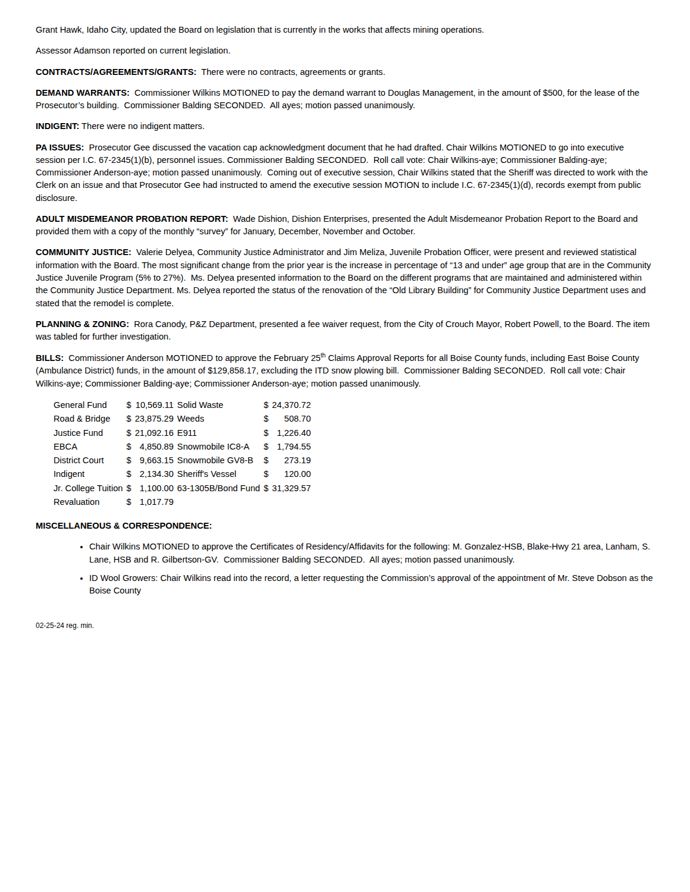Grant Hawk, Idaho City, updated the Board on legislation that is currently in the works that affects mining operations.
Assessor Adamson reported on current legislation.
CONTRACTS/AGREEMENTS/GRANTS: There were no contracts, agreements or grants.
DEMAND WARRANTS: Commissioner Wilkins MOTIONED to pay the demand warrant to Douglas Management, in the amount of $500, for the lease of the Prosecutor’s building. Commissioner Balding SECONDED. All ayes; motion passed unanimously.
INDIGENT: There were no indigent matters.
PA ISSUES: Prosecutor Gee discussed the vacation cap acknowledgment document that he had drafted. Chair Wilkins MOTIONED to go into executive session per I.C. 67-2345(1)(b), personnel issues. Commissioner Balding SECONDED. Roll call vote: Chair Wilkins-aye; Commissioner Balding-aye; Commissioner Anderson-aye; motion passed unanimously. Coming out of executive session, Chair Wilkins stated that the Sheriff was directed to work with the Clerk on an issue and that Prosecutor Gee had instructed to amend the executive session MOTION to include I.C. 67-2345(1)(d), records exempt from public disclosure.
ADULT MISDEMEANOR PROBATION REPORT: Wade Dishion, Dishion Enterprises, presented the Adult Misdemeanor Probation Report to the Board and provided them with a copy of the monthly “survey” for January, December, November and October.
COMMUNITY JUSTICE: Valerie Delyea, Community Justice Administrator and Jim Meliza, Juvenile Probation Officer, were present and reviewed statistical information with the Board. The most significant change from the prior year is the increase in percentage of “13 and under” age group that are in the Community Justice Juvenile Program (5% to 27%). Ms. Delyea presented information to the Board on the different programs that are maintained and administered within the Community Justice Department. Ms. Delyea reported the status of the renovation of the “Old Library Building” for Community Justice Department uses and stated that the remodel is complete.
PLANNING & ZONING: Rora Canody, P&Z Department, presented a fee waiver request, from the City of Crouch Mayor, Robert Powell, to the Board. The item was tabled for further investigation.
BILLS: Commissioner Anderson MOTIONED to approve the February 25th Claims Approval Reports for all Boise County funds, including East Boise County (Ambulance District) funds, in the amount of $129,858.17, excluding the ITD snow plowing bill. Commissioner Balding SECONDED. Roll call vote: Chair Wilkins-aye; Commissioner Balding-aye; Commissioner Anderson-aye; motion passed unanimously.
| General Fund | $ | 10,569.11 | Solid Waste | $ | 24,370.72 |
| Road & Bridge | $ | 23,875.29 | Weeds | $ | 508.70 |
| Justice Fund | $ | 21,092.16 | E911 | $ | 1,226.40 |
| EBCA | $ | 4,850.89 | Snowmobile IC8-A | $ | 1,794.55 |
| District Court | $ | 9,663.15 | Snowmobile GV8-B | $ | 273.19 |
| Indigent | $ | 2,134.30 | Sheriff's Vessel | $ | 120.00 |
| Jr. College Tuition | $ | 1,100.00 | 63-1305B/Bond Fund | $ | 31,329.57 |
| Revaluation | $ | 1,017.79 | | | |
MISCELLANEOUS & CORRESPONDENCE:
Chair Wilkins MOTIONED to approve the Certificates of Residency/Affidavits for the following: M. Gonzalez-HSB, Blake-Hwy 21 area, Lanham, S. Lane, HSB and R. Gilbertson-GV. Commissioner Balding SECONDED. All ayes; motion passed unanimously.
ID Wool Growers: Chair Wilkins read into the record, a letter requesting the Commission’s approval of the appointment of Mr. Steve Dobson as the Boise County
02-25-24 reg. min.